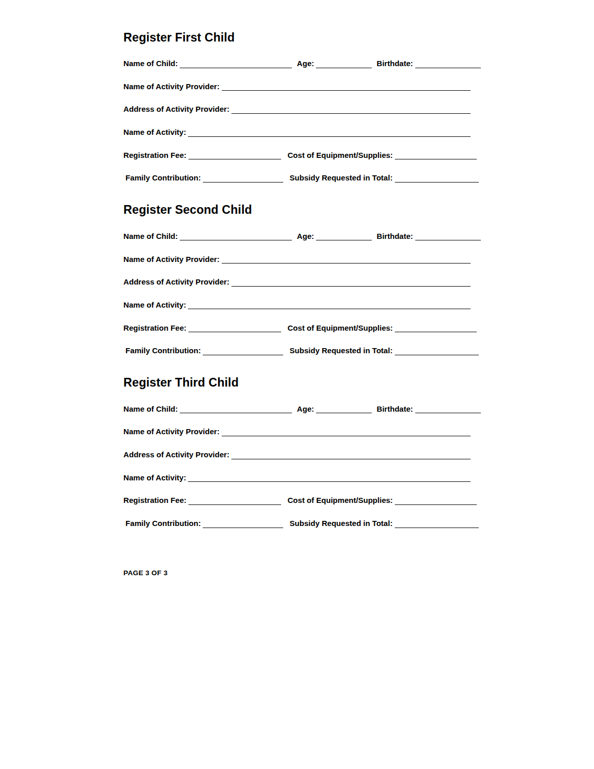Register First Child
Name of Child:
Age:
Birthdate:
Name of Activity Provider:
Address of Activity Provider:
Name of Activity:
Registration Fee:
Cost of Equipment/Supplies:
Family Contribution:
Subsidy Requested in Total:
Register Second Child
Name of Child:
Age:
Birthdate:
Name of Activity Provider:
Address of Activity Provider:
Name of Activity:
Registration Fee:
Cost of Equipment/Supplies:
Family Contribution:
Subsidy Requested in Total:
Register Third Child
Name of Child:
Age:
Birthdate:
Name of Activity Provider:
Address of Activity Provider:
Name of Activity:
Registration Fee:
Cost of Equipment/Supplies:
Family Contribution:
Subsidy Requested in Total:
PAGE 3 OF 3